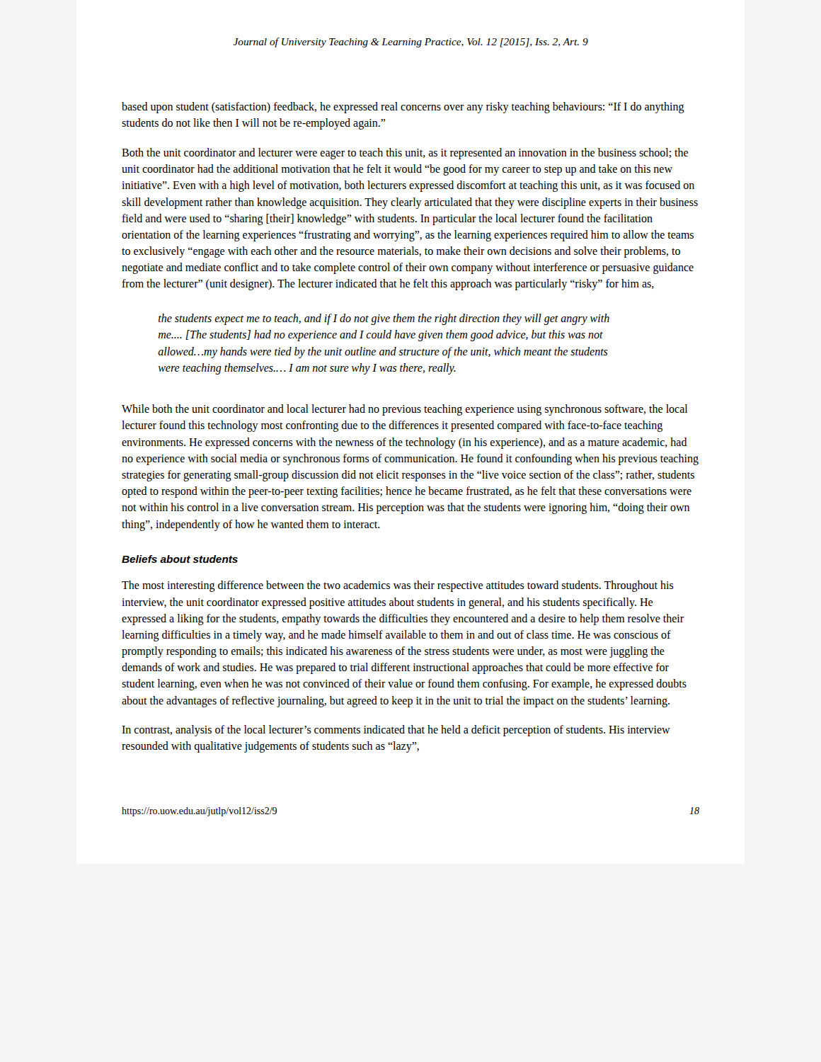Journal of University Teaching & Learning Practice, Vol. 12 [2015], Iss. 2, Art. 9
based upon student (satisfaction) feedback, he expressed real concerns over any risky teaching behaviours: “If I do anything students do not like then I will not be re-employed again.”
Both the unit coordinator and lecturer were eager to teach this unit, as it represented an innovation in the business school; the unit coordinator had the additional motivation that he felt it would “be good for my career to step up and take on this new initiative”. Even with a high level of motivation, both lecturers expressed discomfort at teaching this unit, as it was focused on skill development rather than knowledge acquisition. They clearly articulated that they were discipline experts in their business field and were used to “sharing [their] knowledge” with students. In particular the local lecturer found the facilitation orientation of the learning experiences “frustrating and worrying”, as the learning experiences required him to allow the teams to exclusively “engage with each other and the resource materials, to make their own decisions and solve their problems, to negotiate and mediate conflict and to take complete control of their own company without interference or persuasive guidance from the lecturer” (unit designer). The lecturer indicated that he felt this approach was particularly “risky” for him as,
the students expect me to teach, and if I do not give them the right direction they will get angry with me.... [The students] had no experience and I could have given them good advice, but this was not allowed…my hands were tied by the unit outline and structure of the unit, which meant the students were teaching themselves.… I am not sure why I was there, really.
While both the unit coordinator and local lecturer had no previous teaching experience using synchronous software, the local lecturer found this technology most confronting due to the differences it presented compared with face-to-face teaching environments. He expressed concerns with the newness of the technology (in his experience), and as a mature academic, had no experience with social media or synchronous forms of communication. He found it confounding when his previous teaching strategies for generating small-group discussion did not elicit responses in the “live voice section of the class”; rather, students opted to respond within the peer-to-peer texting facilities; hence he became frustrated, as he felt that these conversations were not within his control in a live conversation stream. His perception was that the students were ignoring him, “doing their own thing”, independently of how he wanted them to interact.
Beliefs about students
The most interesting difference between the two academics was their respective attitudes toward students. Throughout his interview, the unit coordinator expressed positive attitudes about students in general, and his students specifically. He expressed a liking for the students, empathy towards the difficulties they encountered and a desire to help them resolve their learning difficulties in a timely way, and he made himself available to them in and out of class time. He was conscious of promptly responding to emails; this indicated his awareness of the stress students were under, as most were juggling the demands of work and studies. He was prepared to trial different instructional approaches that could be more effective for student learning, even when he was not convinced of their value or found them confusing. For example, he expressed doubts about the advantages of reflective journaling, but agreed to keep it in the unit to trial the impact on the students’ learning.
In contrast, analysis of the local lecturer’s comments indicated that he held a deficit perception of students. His interview resounded with qualitative judgements of students such as “lazy”,
https://ro.uow.edu.au/jutlp/vol12/iss2/9 18